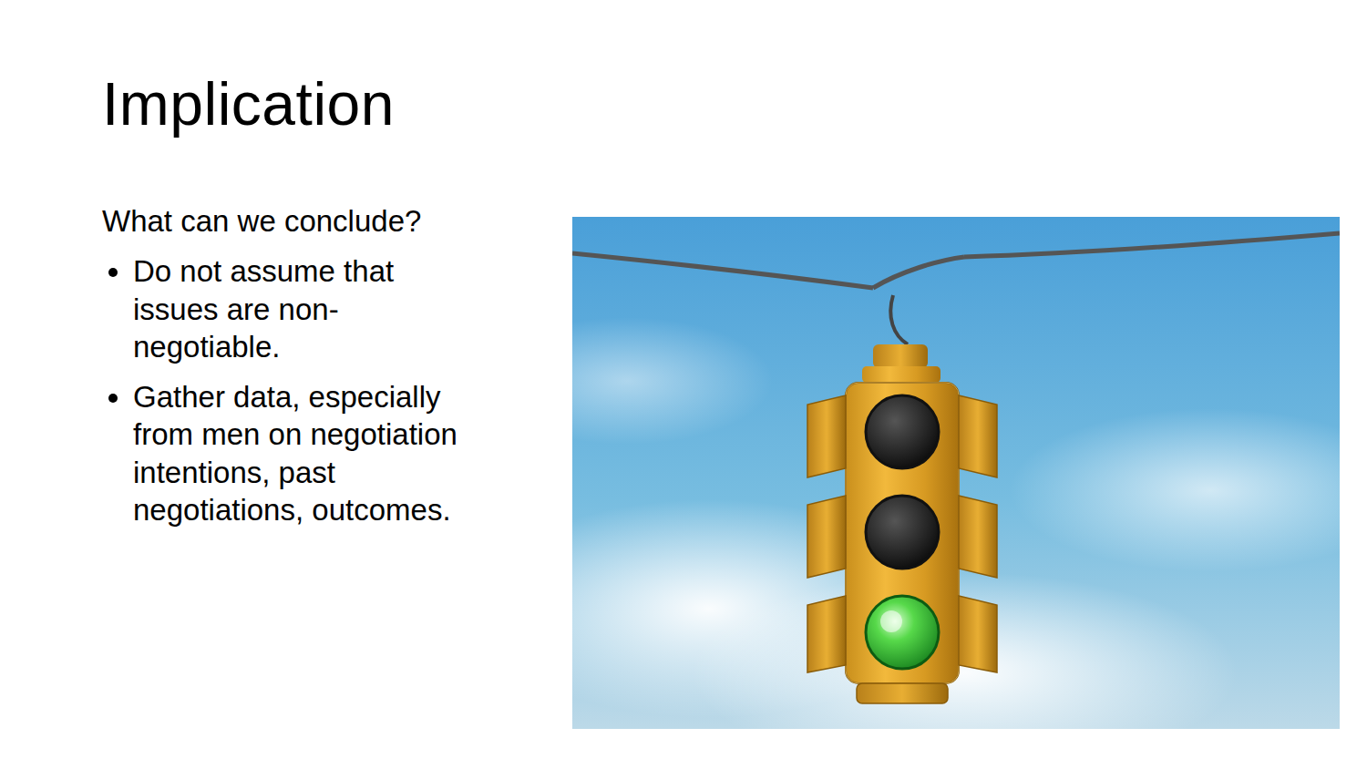Implication
What can we conclude?
Do not assume that issues are non-negotiable.
Gather data, especially from men on negotiation intentions, past negotiations, outcomes.